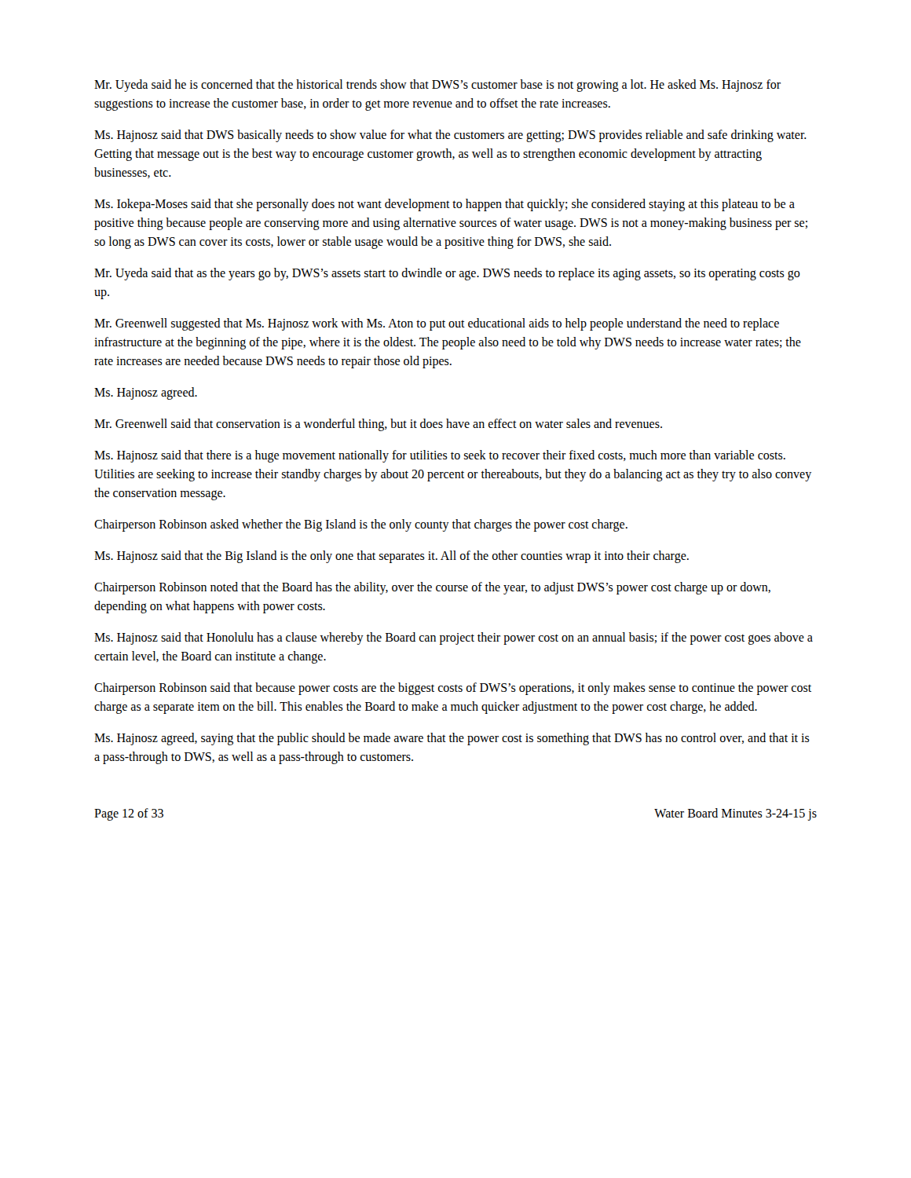Mr. Uyeda said he is concerned that the historical trends show that DWS’s customer base is not growing a lot. He asked Ms. Hajnosz for suggestions to increase the customer base, in order to get more revenue and to offset the rate increases.
Ms. Hajnosz said that DWS basically needs to show value for what the customers are getting; DWS provides reliable and safe drinking water. Getting that message out is the best way to encourage customer growth, as well as to strengthen economic development by attracting businesses, etc.
Ms. Iokepa-Moses said that she personally does not want development to happen that quickly; she considered staying at this plateau to be a positive thing because people are conserving more and using alternative sources of water usage. DWS is not a money-making business per se; so long as DWS can cover its costs, lower or stable usage would be a positive thing for DWS, she said.
Mr. Uyeda said that as the years go by, DWS’s assets start to dwindle or age. DWS needs to replace its aging assets, so its operating costs go up.
Mr. Greenwell suggested that Ms. Hajnosz work with Ms. Aton to put out educational aids to help people understand the need to replace infrastructure at the beginning of the pipe, where it is the oldest. The people also need to be told why DWS needs to increase water rates; the rate increases are needed because DWS needs to repair those old pipes.
Ms. Hajnosz agreed.
Mr. Greenwell said that conservation is a wonderful thing, but it does have an effect on water sales and revenues.
Ms. Hajnosz said that there is a huge movement nationally for utilities to seek to recover their fixed costs, much more than variable costs. Utilities are seeking to increase their standby charges by about 20 percent or thereabouts, but they do a balancing act as they try to also convey the conservation message.
Chairperson Robinson asked whether the Big Island is the only county that charges the power cost charge.
Ms. Hajnosz said that the Big Island is the only one that separates it. All of the other counties wrap it into their charge.
Chairperson Robinson noted that the Board has the ability, over the course of the year, to adjust DWS’s power cost charge up or down, depending on what happens with power costs.
Ms. Hajnosz said that Honolulu has a clause whereby the Board can project their power cost on an annual basis; if the power cost goes above a certain level, the Board can institute a change.
Chairperson Robinson said that because power costs are the biggest costs of DWS’s operations, it only makes sense to continue the power cost charge as a separate item on the bill. This enables the Board to make a much quicker adjustment to the power cost charge, he added.
Ms. Hajnosz agreed, saying that the public should be made aware that the power cost is something that DWS has no control over, and that it is a pass-through to DWS, as well as a pass-through to customers.
Page 12 of 33 Water Board Minutes 3-24-15 js